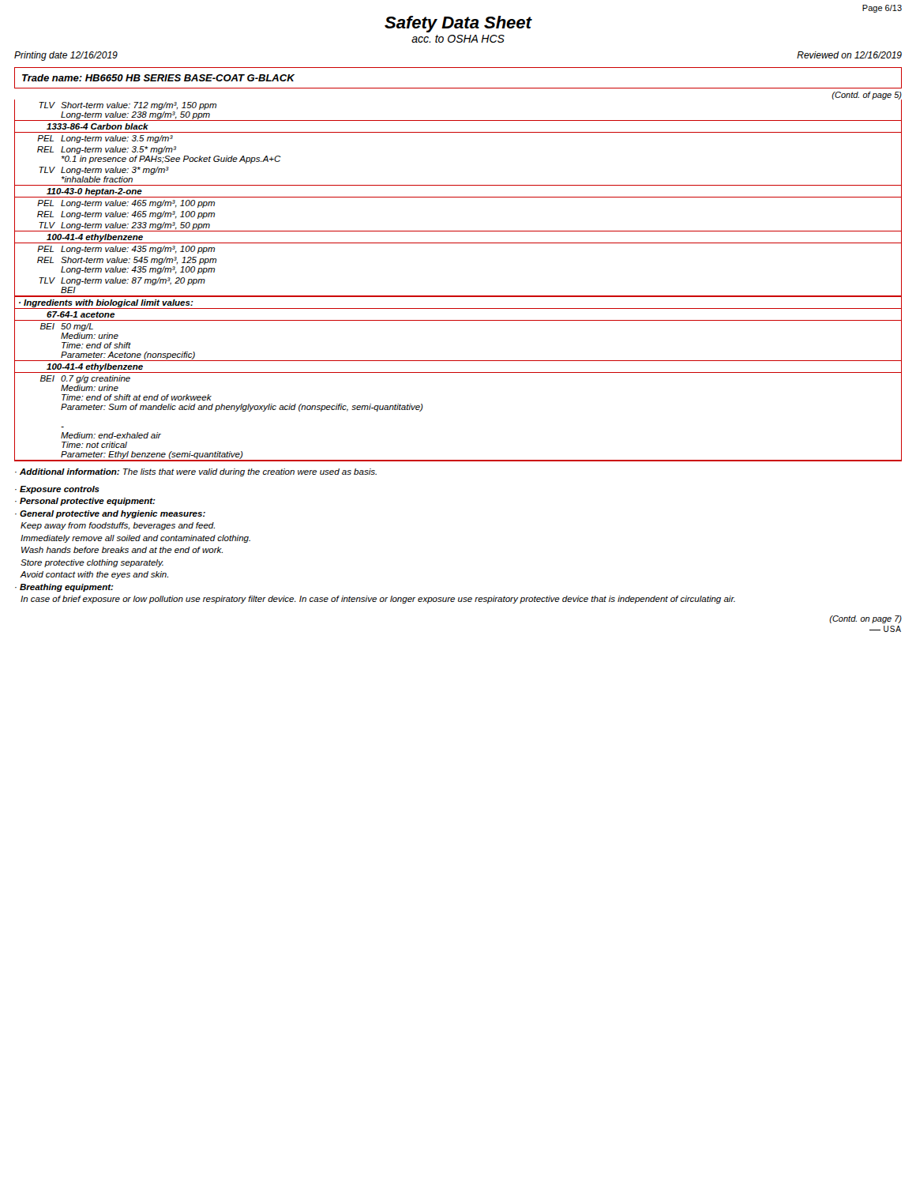Page 6/13
Safety Data Sheet
acc. to OSHA HCS
Printing date 12/16/2019 Reviewed on 12/16/2019
Trade name: HB6650 HB SERIES BASE-COAT G-BLACK
(Contd. of page 5)
| TLV | Short-term value: 712 mg/m³, 150 ppm Long-term value: 238 mg/m³, 50 ppm |
| 1333-86-4 Carbon black |
| PEL | Long-term value: 3.5 mg/m³ |
| REL | Long-term value: 3.5* mg/m³ *0.1 in presence of PAHs;See Pocket Guide Apps.A+C |
| TLV | Long-term value: 3* mg/m³ *inhalable fraction |
| 110-43-0 heptan-2-one |
| PEL | Long-term value: 465 mg/m³, 100 ppm |
| REL | Long-term value: 465 mg/m³, 100 ppm |
| TLV | Long-term value: 233 mg/m³, 50 ppm |
| 100-41-4 ethylbenzene |
| PEL | Long-term value: 435 mg/m³, 100 ppm |
| REL | Short-term value: 545 mg/m³, 125 ppm Long-term value: 435 mg/m³, 100 ppm |
| TLV | Long-term value: 87 mg/m³, 20 ppm BEI |
· Ingredients with biological limit values:
| 67-64-1 acetone |
| BEI | 50 mg/L Medium: urine Time: end of shift Parameter: Acetone (nonspecific) |
| 100-41-4 ethylbenzene |
| BEI | 0.7 g/g creatinine Medium: urine Time: end of shift at end of workweek Parameter: Sum of mandelic acid and phenylglyoxylic acid (nonspecific, semi-quantitative) - Medium: end-exhaled air Time: not critical Parameter: Ethyl benzene (semi-quantitative) |
· Additional information: The lists that were valid during the creation were used as basis.
· Exposure controls
· Personal protective equipment:
· General protective and hygienic measures:
Keep away from foodstuffs, beverages and feed.
Immediately remove all soiled and contaminated clothing.
Wash hands before breaks and at the end of work.
Store protective clothing separately.
Avoid contact with the eyes and skin.
· Breathing equipment:
In case of brief exposure or low pollution use respiratory filter device. In case of intensive or longer exposure use respiratory protective device that is independent of circulating air.
(Contd. on page 7)
USA